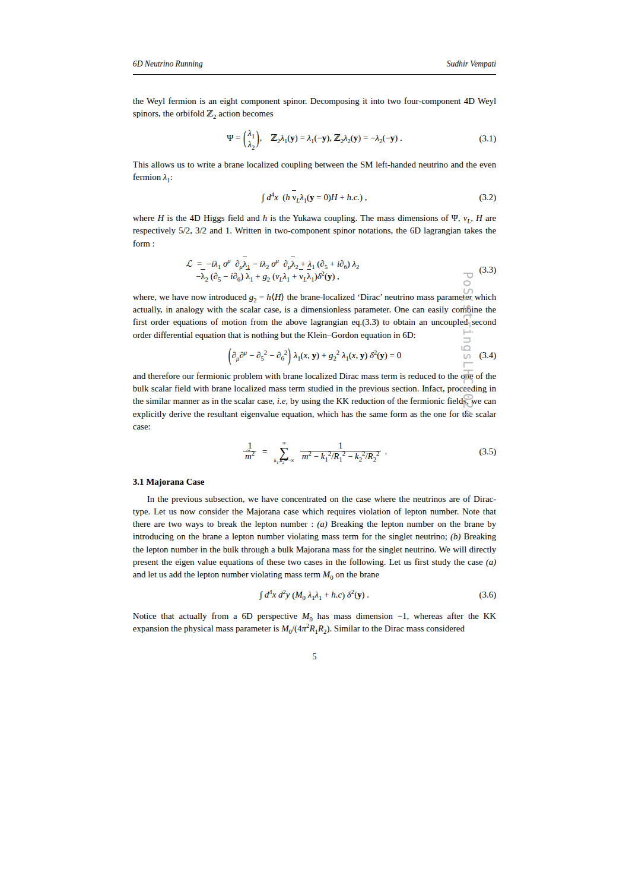PoS(stringsLHC)024
6D Neutrino Running Sudhir Vempati
the Weyl fermion is an eight component spinor. Decomposing it into two four-component 4D Weyl spinors, the orbifold ℤ2 action becomes
Ψ = (λ1 λ2), ℤ2λ1(y) = λ1(−y), ℤ2λ2(y) = −λ2(−y) . (3.1)
This allows us to write a brane localized coupling between the SM left-handed neutrino and the even fermion λ1:
∫ d4x (h νLλ1(y = 0)H + h.c.) , (3.2)
where H is the 4D Higgs field and h is the Yukawa coupling. The mass dimensions of Ψ, νL, H are respectively 5/2, 3/2 and 1. Written in two-component spinor notations, the 6D lagrangian takes the form :
ℒ = −iλ1 σμ ∂μλ1 − iλ2 σμ ∂μλ2 + λ1 (∂5 + i∂6) λ2 −λ2 (∂5 − i∂6) λ1 + g2 (νLλ1 + νLλ1)δ2(y) , (3.3)
where, we have now introduced g2 = h⟨H⟩ the brane-localized ‘Dirac’ neutrino mass parameter which actually, in analogy with the scalar case, is a dimensionless parameter. One can easily combine the first order equations of motion from the above lagrangian eq.(3.3) to obtain an uncoupled second order differential equation that is nothing but the Klein–Gordon equation in 6D:
(∂μ∂μ − ∂52 − ∂62) λ1(x, y) + g22 λ1(x, y) δ2(y) = 0 (3.4)
and therefore our fermionic problem with brane localized Dirac mass term is reduced to the one of the bulk scalar field with brane localized mass term studied in the previous section. Infact, proceeding in the similar manner as in the scalar case, i.e, by using the KK reduction of the fermionic fields, we can explicitly derive the resultant eigenvalue equation, which has the same form as the one for the scalar case:
1 m2 = ∞ ∑ k1,k2=−∞ 1 m2 − k12/R12 − k22/R22 . (3.5)
3.1 Majorana Case
In the previous subsection, we have concentrated on the case where the neutrinos are of Dirac-type. Let us now consider the Majorana case which requires violation of lepton number. Note that there are two ways to break the lepton number : (a) Breaking the lepton number on the brane by introducing on the brane a lepton number violating mass term for the singlet neutrino; (b) Breaking the lepton number in the bulk through a bulk Majorana mass for the singlet neutrino. We will directly present the eigen value equations of these two cases in the following. Let us first study the case (a) and let us add the lepton number violating mass term M0 on the brane
∫ d4x d2y (M0 λ1λ1 + h.c) δ2(y) . (3.6)
Notice that actually from a 6D perspective M0 has mass dimension −1, whereas after the KK expansion the physical mass parameter is M0/(4π2R1R2). Similar to the Dirac mass considered
5